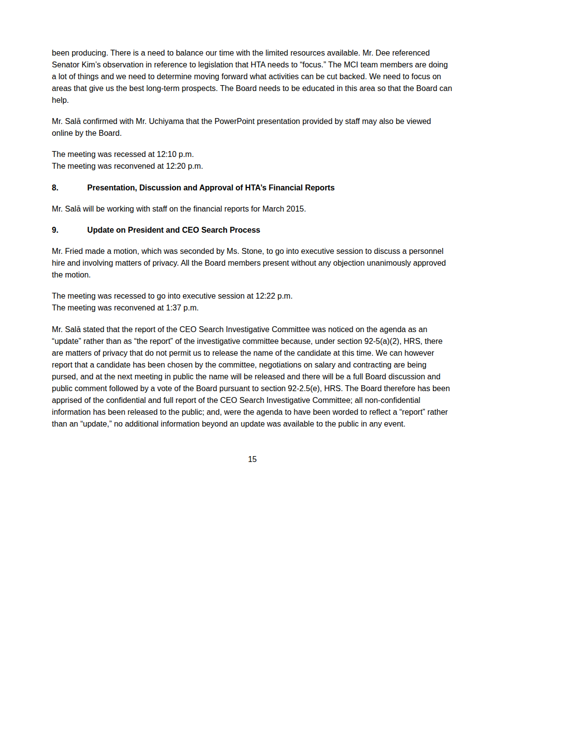been producing. There is a need to balance our time with the limited resources available. Mr. Dee referenced Senator Kim’s observation in reference to legislation that HTA needs to “focus.” The MCI team members are doing a lot of things and we need to determine moving forward what activities can be cut backed. We need to focus on areas that give us the best long-term prospects. The Board needs to be educated in this area so that the Board can help.
Mr. Salā confirmed with Mr. Uchiyama that the PowerPoint presentation provided by staff may also be viewed online by the Board.
The meeting was recessed at 12:10 p.m.
The meeting was reconvened at 12:20 p.m.
8. Presentation, Discussion and Approval of HTA’s Financial Reports
Mr. Salā will be working with staff on the financial reports for March 2015.
9. Update on President and CEO Search Process
Mr. Fried made a motion, which was seconded by Ms. Stone, to go into executive session to discuss a personnel hire and involving matters of privacy. All the Board members present without any objection unanimously approved the motion.
The meeting was recessed to go into executive session at 12:22 p.m.
The meeting was reconvened at 1:37 p.m.
Mr. Salā stated that the report of the CEO Search Investigative Committee was noticed on the agenda as an “update” rather than as “the report” of the investigative committee because, under section 92-5(a)(2), HRS, there are matters of privacy that do not permit us to release the name of the candidate at this time. We can however report that a candidate has been chosen by the committee, negotiations on salary and contracting are being pursed, and at the next meeting in public the name will be released and there will be a full Board discussion and public comment followed by a vote of the Board pursuant to section 92-2.5(e), HRS. The Board therefore has been apprised of the confidential and full report of the CEO Search Investigative Committee; all non-confidential information has been released to the public; and, were the agenda to have been worded to reflect a “report” rather than an “update,” no additional information beyond an update was available to the public in any event.
15